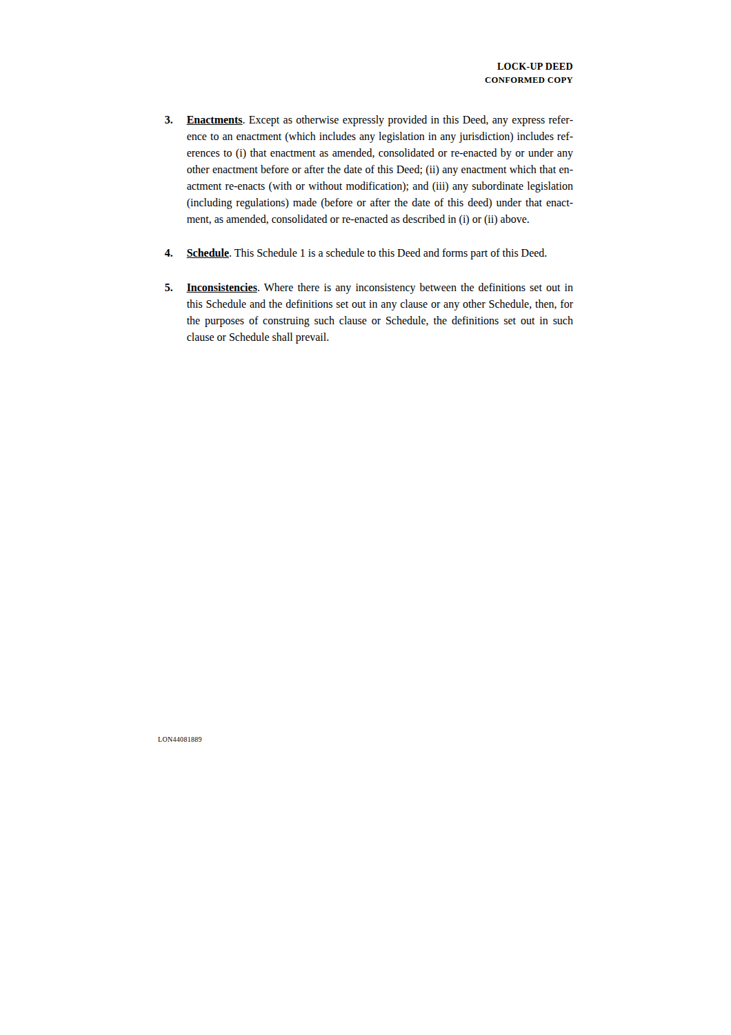LOCK-UP DEED
CONFORMED COPY
3. Enactments. Except as otherwise expressly provided in this Deed, any express reference to an enactment (which includes any legislation in any jurisdiction) includes references to (i) that enactment as amended, consolidated or re-enacted by or under any other enactment before or after the date of this Deed; (ii) any enactment which that enactment re-enacts (with or without modification); and (iii) any subordinate legislation (including regulations) made (before or after the date of this deed) under that enactment, as amended, consolidated or re-enacted as described in (i) or (ii) above.
4. Schedule. This Schedule 1 is a schedule to this Deed and forms part of this Deed.
5. Inconsistencies. Where there is any inconsistency between the definitions set out in this Schedule and the definitions set out in any clause or any other Schedule, then, for the purposes of construing such clause or Schedule, the definitions set out in such clause or Schedule shall prevail.
LON44081889